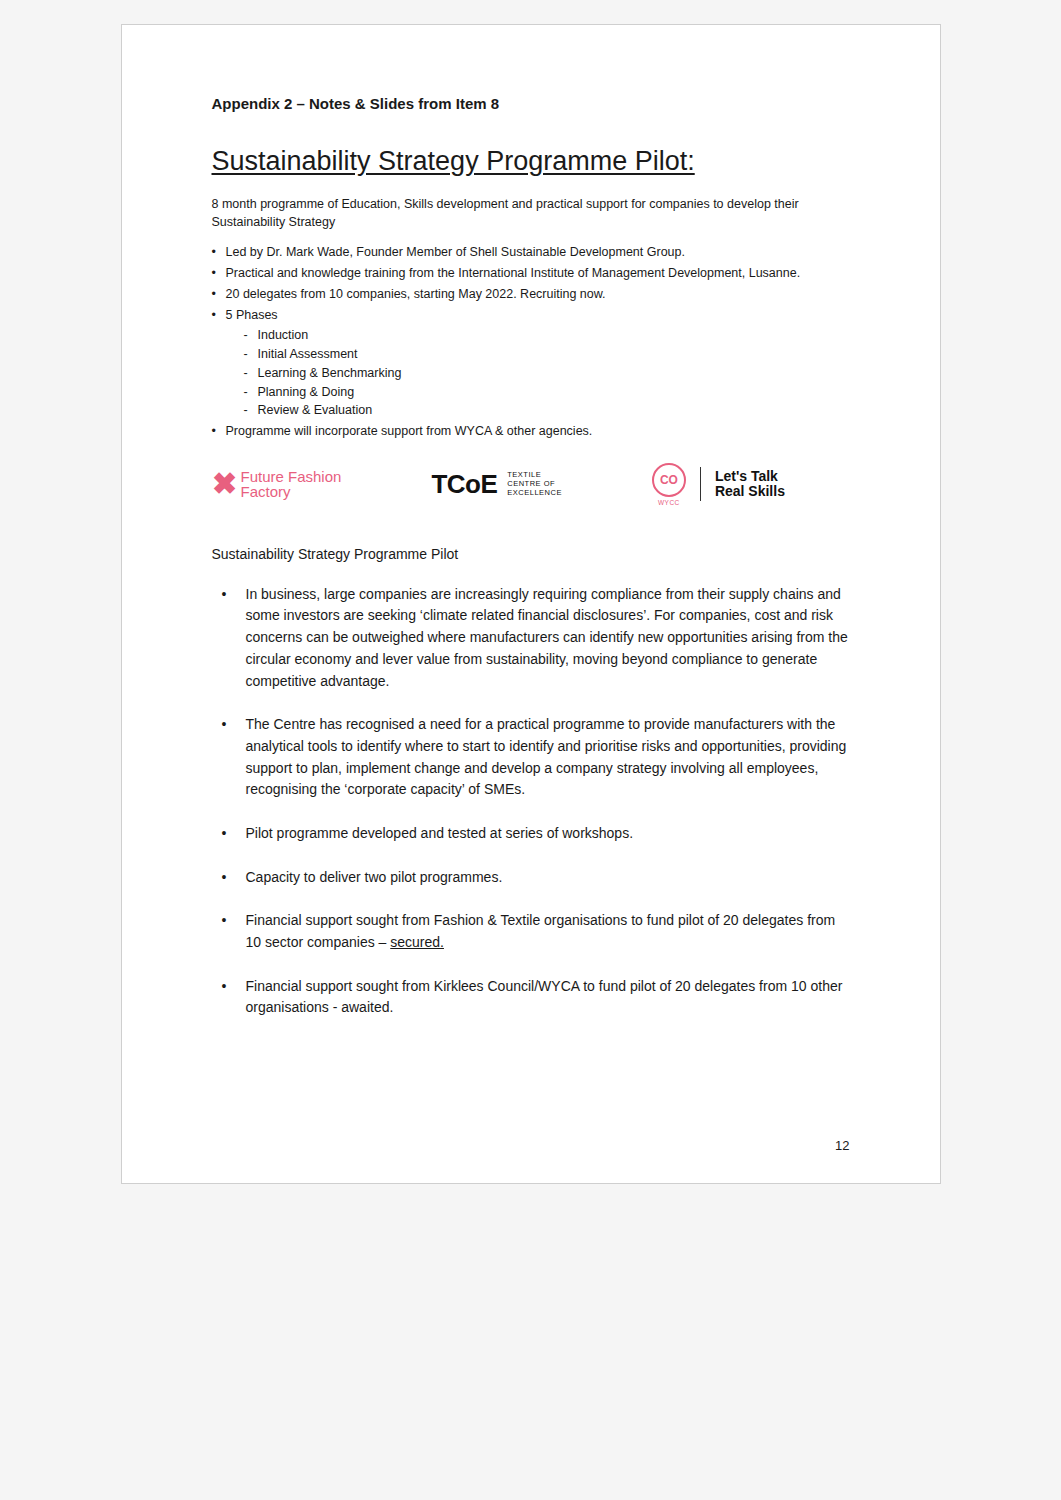Appendix 2 – Notes & Slides from Item 8
Sustainability Strategy Programme Pilot:
8 month programme of Education, Skills development and practical support for companies to develop their Sustainability Strategy
Led by Dr. Mark Wade, Founder Member of Shell Sustainable Development Group.
Practical and knowledge training from the International Institute of Management Development, Lusanne.
20 delegates from 10 companies, starting May 2022. Recruiting now.
5 Phases
Induction
Initial Assessment
Learning & Benchmarking
Planning & Doing
Review & Evaluation
Programme will incorporate support from WYCA & other agencies.
✖ Future Fashion
Factory
TCoE Textile
Centre of
Excellence
CO
WYCC
Let's Talk
Real Skills
Sustainability Strategy Programme Pilot
In business, large companies are increasingly requiring compliance from their supply chains and some investors are seeking ‘climate related financial disclosures’. For companies, cost and risk concerns can be outweighed where manufacturers can identify new opportunities arising from the circular economy and lever value from sustainability, moving beyond compliance to generate competitive advantage.
The Centre has recognised a need for a practical programme to provide manufacturers with the analytical tools to identify where to start to identify and prioritise risks and opportunities, providing support to plan, implement change and develop a company strategy involving all employees, recognising the ‘corporate capacity’ of SMEs.
Pilot programme developed and tested at series of workshops.
Capacity to deliver two pilot programmes.
Financial support sought from Fashion & Textile organisations to fund pilot of 20 delegates from 10 sector companies – secured.
Financial support sought from Kirklees Council/WYCA to fund pilot of 20 delegates from 10 other organisations - awaited.
12